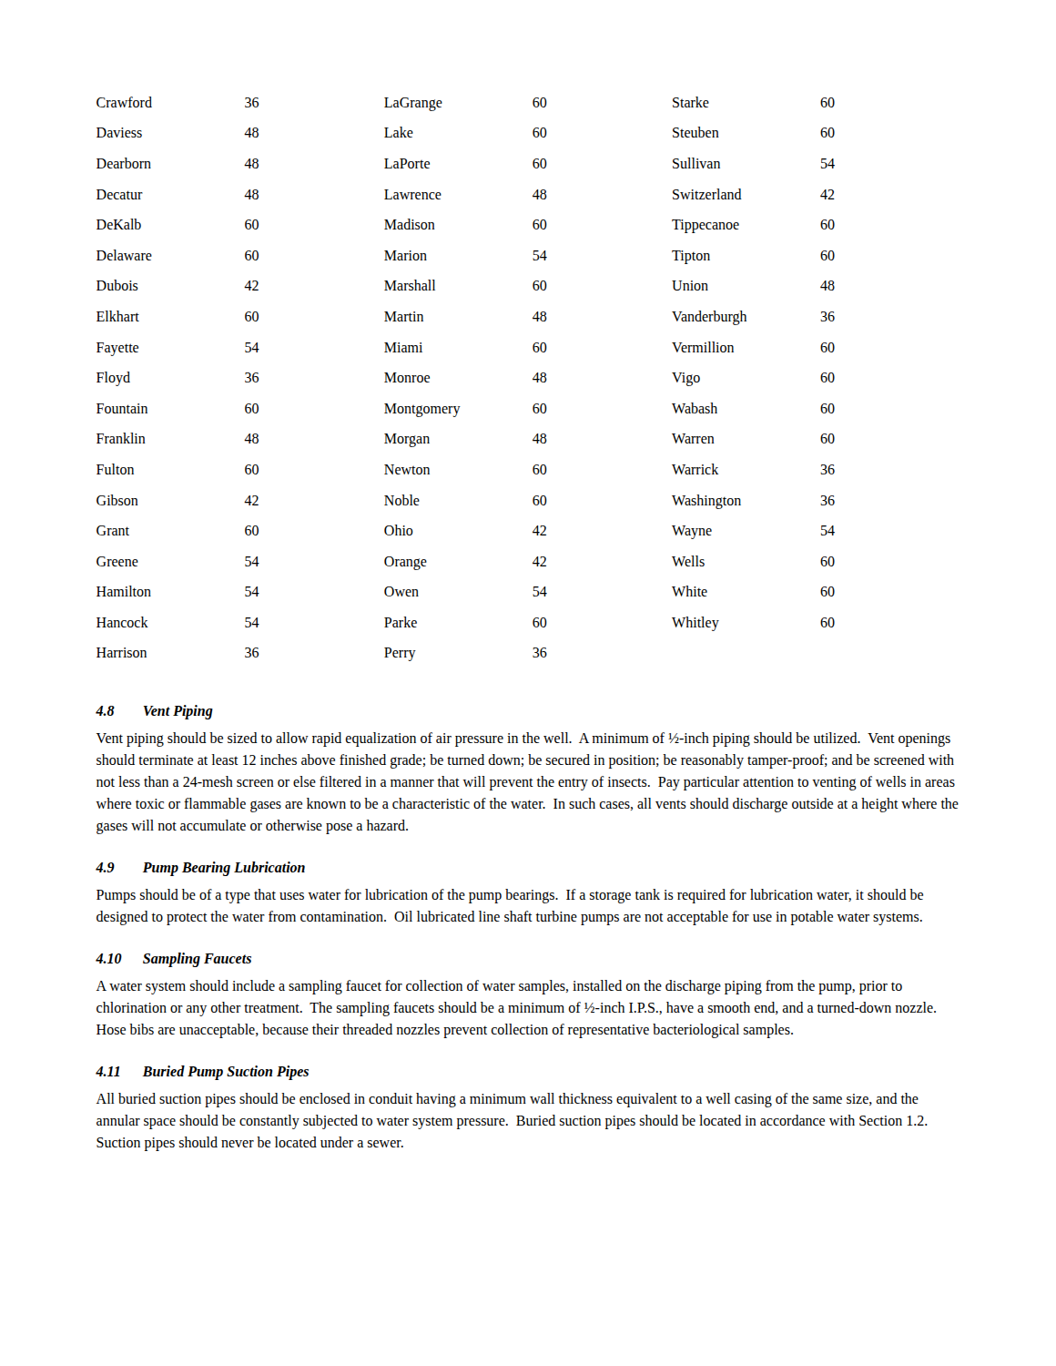| Crawford | 36 | LaGrange | 60 | Starke | 60 |
| Daviess | 48 | Lake | 60 | Steuben | 60 |
| Dearborn | 48 | LaPorte | 60 | Sullivan | 54 |
| Decatur | 48 | Lawrence | 48 | Switzerland | 42 |
| DeKalb | 60 | Madison | 60 | Tippecanoe | 60 |
| Delaware | 60 | Marion | 54 | Tipton | 60 |
| Dubois | 42 | Marshall | 60 | Union | 48 |
| Elkhart | 60 | Martin | 48 | Vanderburgh | 36 |
| Fayette | 54 | Miami | 60 | Vermillion | 60 |
| Floyd | 36 | Monroe | 48 | Vigo | 60 |
| Fountain | 60 | Montgomery | 60 | Wabash | 60 |
| Franklin | 48 | Morgan | 48 | Warren | 60 |
| Fulton | 60 | Newton | 60 | Warrick | 36 |
| Gibson | 42 | Noble | 60 | Washington | 36 |
| Grant | 60 | Ohio | 42 | Wayne | 54 |
| Greene | 54 | Orange | 42 | Wells | 60 |
| Hamilton | 54 | Owen | 54 | White | 60 |
| Hancock | 54 | Parke | 60 | Whitley | 60 |
| Harrison | 36 | Perry | 36 | | |
4.8 Vent Piping
Vent piping should be sized to allow rapid equalization of air pressure in the well. A minimum of ½-inch piping should be utilized. Vent openings should terminate at least 12 inches above finished grade; be turned down; be secured in position; be reasonably tamper-proof; and be screened with not less than a 24-mesh screen or else filtered in a manner that will prevent the entry of insects. Pay particular attention to venting of wells in areas where toxic or flammable gases are known to be a characteristic of the water. In such cases, all vents should discharge outside at a height where the gases will not accumulate or otherwise pose a hazard.
4.9 Pump Bearing Lubrication
Pumps should be of a type that uses water for lubrication of the pump bearings. If a storage tank is required for lubrication water, it should be designed to protect the water from contamination. Oil lubricated line shaft turbine pumps are not acceptable for use in potable water systems.
4.10 Sampling Faucets
A water system should include a sampling faucet for collection of water samples, installed on the discharge piping from the pump, prior to chlorination or any other treatment. The sampling faucets should be a minimum of ½-inch I.P.S., have a smooth end, and a turned-down nozzle. Hose bibs are unacceptable, because their threaded nozzles prevent collection of representative bacteriological samples.
4.11 Buried Pump Suction Pipes
All buried suction pipes should be enclosed in conduit having a minimum wall thickness equivalent to a well casing of the same size, and the annular space should be constantly subjected to water system pressure. Buried suction pipes should be located in accordance with Section 1.2. Suction pipes should never be located under a sewer.